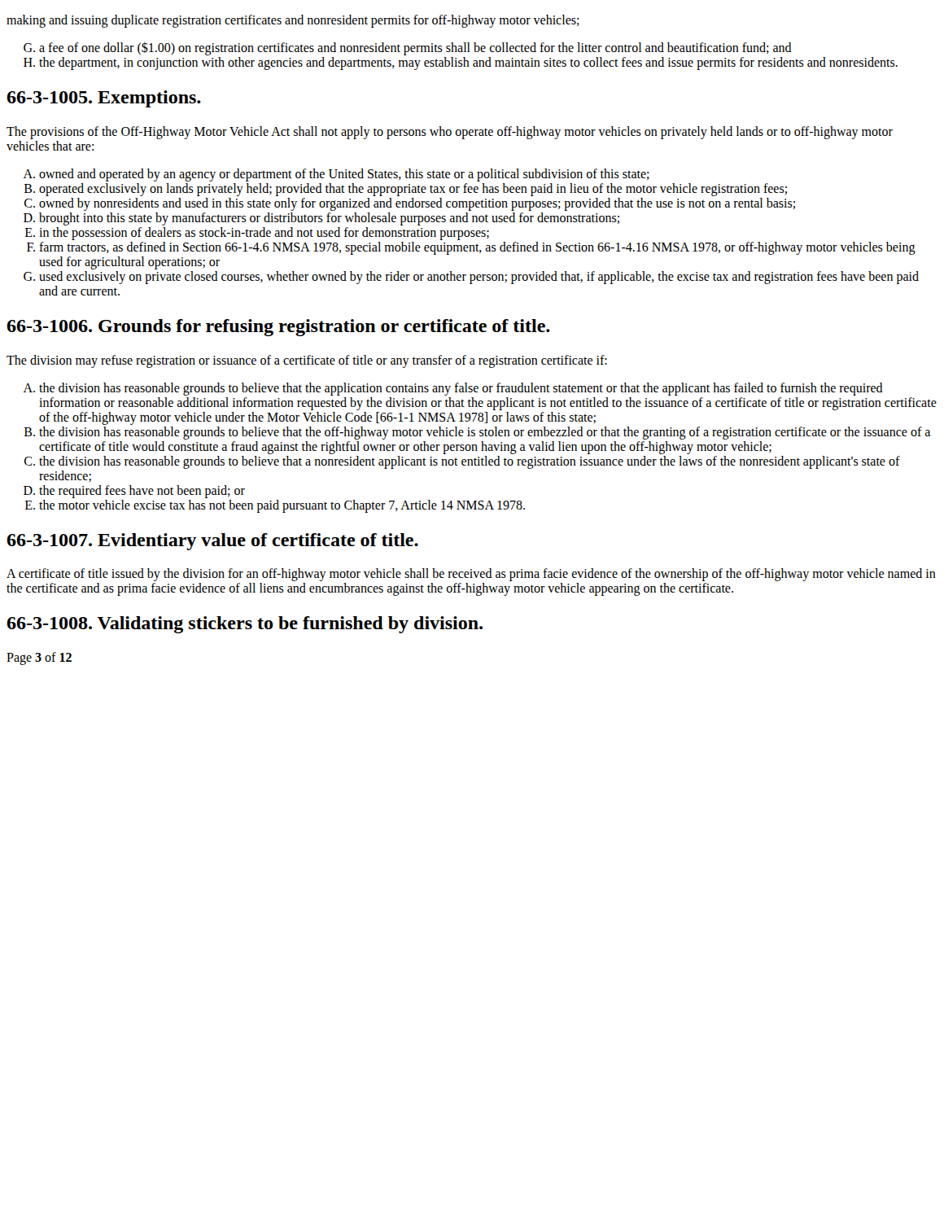making and issuing duplicate registration certificates and nonresident permits for off-highway motor vehicles;
a fee of one dollar ($1.00) on registration certificates and nonresident permits shall be collected for the litter control and beautification fund; and
the department, in conjunction with other agencies and departments, may establish and maintain sites to collect fees and issue permits for residents and nonresidents.
66-3-1005. Exemptions.
The provisions of the Off-Highway Motor Vehicle Act shall not apply to persons who operate off-highway motor vehicles on privately held lands or to off-highway motor vehicles that are:
owned and operated by an agency or department of the United States, this state or a political subdivision of this state;
operated exclusively on lands privately held; provided that the appropriate tax or fee has been paid in lieu of the motor vehicle registration fees;
owned by nonresidents and used in this state only for organized and endorsed competition purposes; provided that the use is not on a rental basis;
brought into this state by manufacturers or distributors for wholesale purposes and not used for demonstrations;
in the possession of dealers as stock-in-trade and not used for demonstration purposes;
farm tractors, as defined in Section 66-1-4.6 NMSA 1978, special mobile equipment, as defined in Section 66-1-4.16 NMSA 1978, or off-highway motor vehicles being used for agricultural operations; or
used exclusively on private closed courses, whether owned by the rider or another person; provided that, if applicable, the excise tax and registration fees have been paid and are current.
66-3-1006. Grounds for refusing registration or certificate of title.
The division may refuse registration or issuance of a certificate of title or any transfer of a registration certificate if:
the division has reasonable grounds to believe that the application contains any false or fraudulent statement or that the applicant has failed to furnish the required information or reasonable additional information requested by the division or that the applicant is not entitled to the issuance of a certificate of title or registration certificate of the off-highway motor vehicle under the Motor Vehicle Code [66-1-1 NMSA 1978] or laws of this state;
the division has reasonable grounds to believe that the off-highway motor vehicle is stolen or embezzled or that the granting of a registration certificate or the issuance of a certificate of title would constitute a fraud against the rightful owner or other person having a valid lien upon the off-highway motor vehicle;
the division has reasonable grounds to believe that a nonresident applicant is not entitled to registration issuance under the laws of the nonresident applicant's state of residence;
the required fees have not been paid; or
the motor vehicle excise tax has not been paid pursuant to Chapter 7, Article 14 NMSA 1978.
66-3-1007. Evidentiary value of certificate of title.
A certificate of title issued by the division for an off-highway motor vehicle shall be received as prima facie evidence of the ownership of the off-highway motor vehicle named in the certificate and as prima facie evidence of all liens and encumbrances against the off-highway motor vehicle appearing on the certificate.
66-3-1008. Validating stickers to be furnished by division.
Page 3 of 12